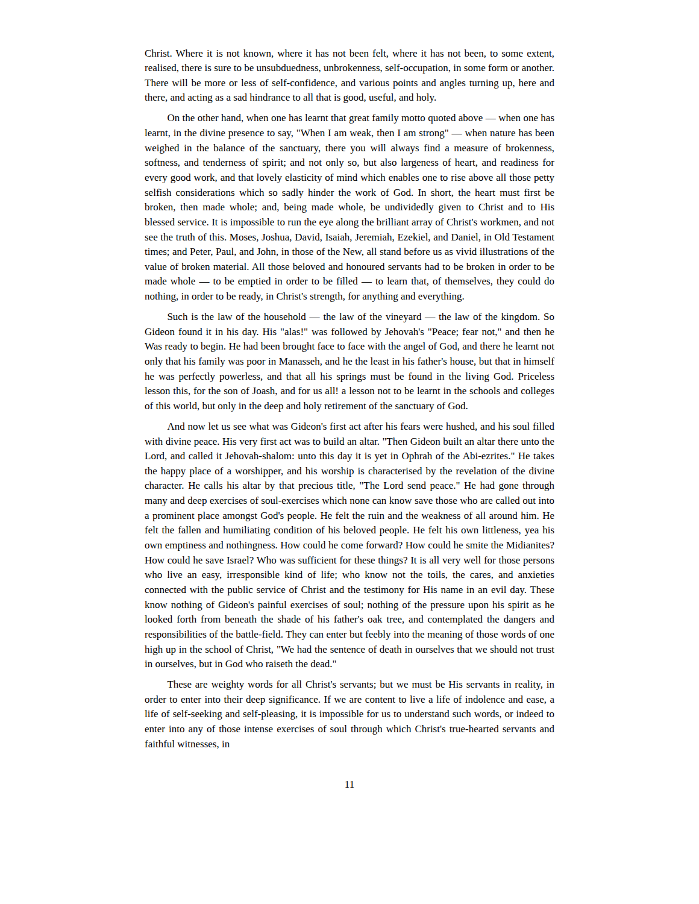Christ. Where it is not known, where it has not been felt, where it has not been, to some extent, realised, there is sure to be unsubduedness, unbrokenness, self-occupation, in some form or another. There will be more or less of self-confidence, and various points and angles turning up, here and there, and acting as a sad hindrance to all that is good, useful, and holy.
On the other hand, when one has learnt that great family motto quoted above — when one has learnt, in the divine presence to say, "When I am weak, then I am strong" — when nature has been weighed in the balance of the sanctuary, there you will always find a measure of brokenness, softness, and tenderness of spirit; and not only so, but also largeness of heart, and readiness for every good work, and that lovely elasticity of mind which enables one to rise above all those petty selfish considerations which so sadly hinder the work of God. In short, the heart must first be broken, then made whole; and, being made whole, be undividedly given to Christ and to His blessed service. It is impossible to run the eye along the brilliant array of Christ's workmen, and not see the truth of this. Moses, Joshua, David, Isaiah, Jeremiah, Ezekiel, and Daniel, in Old Testament times; and Peter, Paul, and John, in those of the New, all stand before us as vivid illustrations of the value of broken material. All those beloved and honoured servants had to be broken in order to be made whole — to be emptied in order to be filled — to learn that, of themselves, they could do nothing, in order to be ready, in Christ's strength, for anything and everything.
Such is the law of the household — the law of the vineyard — the law of the kingdom. So Gideon found it in his day. His "alas!" was followed by Jehovah's "Peace; fear not," and then he Was ready to begin. He had been brought face to face with the angel of God, and there he learnt not only that his family was poor in Manasseh, and he the least in his father's house, but that in himself he was perfectly powerless, and that all his springs must be found in the living God. Priceless lesson this, for the son of Joash, and for us all! a lesson not to be learnt in the schools and colleges of this world, but only in the deep and holy retirement of the sanctuary of God.
And now let us see what was Gideon's first act after his fears were hushed, and his soul filled with divine peace. His very first act was to build an altar. "Then Gideon built an altar there unto the Lord, and called it Jehovah-shalom: unto this day it is yet in Ophrah of the Abi-ezrites." He takes the happy place of a worshipper, and his worship is characterised by the revelation of the divine character. He calls his altar by that precious title, "The Lord send peace." He had gone through many and deep exercises of soul-exercises which none can know save those who are called out into a prominent place amongst God's people. He felt the ruin and the weakness of all around him. He felt the fallen and humiliating condition of his beloved people. He felt his own littleness, yea his own emptiness and nothingness. How could he come forward? How could he smite the Midianites? How could he save Israel? Who was sufficient for these things? It is all very well for those persons who live an easy, irresponsible kind of life; who know not the toils, the cares, and anxieties connected with the public service of Christ and the testimony for His name in an evil day. These know nothing of Gideon's painful exercises of soul; nothing of the pressure upon his spirit as he looked forth from beneath the shade of his father's oak tree, and contemplated the dangers and responsibilities of the battle-field. They can enter but feebly into the meaning of those words of one high up in the school of Christ, "We had the sentence of death in ourselves that we should not trust in ourselves, but in God who raiseth the dead."
These are weighty words for all Christ's servants; but we must be His servants in reality, in order to enter into their deep significance. If we are content to live a life of indolence and ease, a life of self-seeking and self-pleasing, it is impossible for us to understand such words, or indeed to enter into any of those intense exercises of soul through which Christ's true-hearted servants and faithful witnesses, in
11